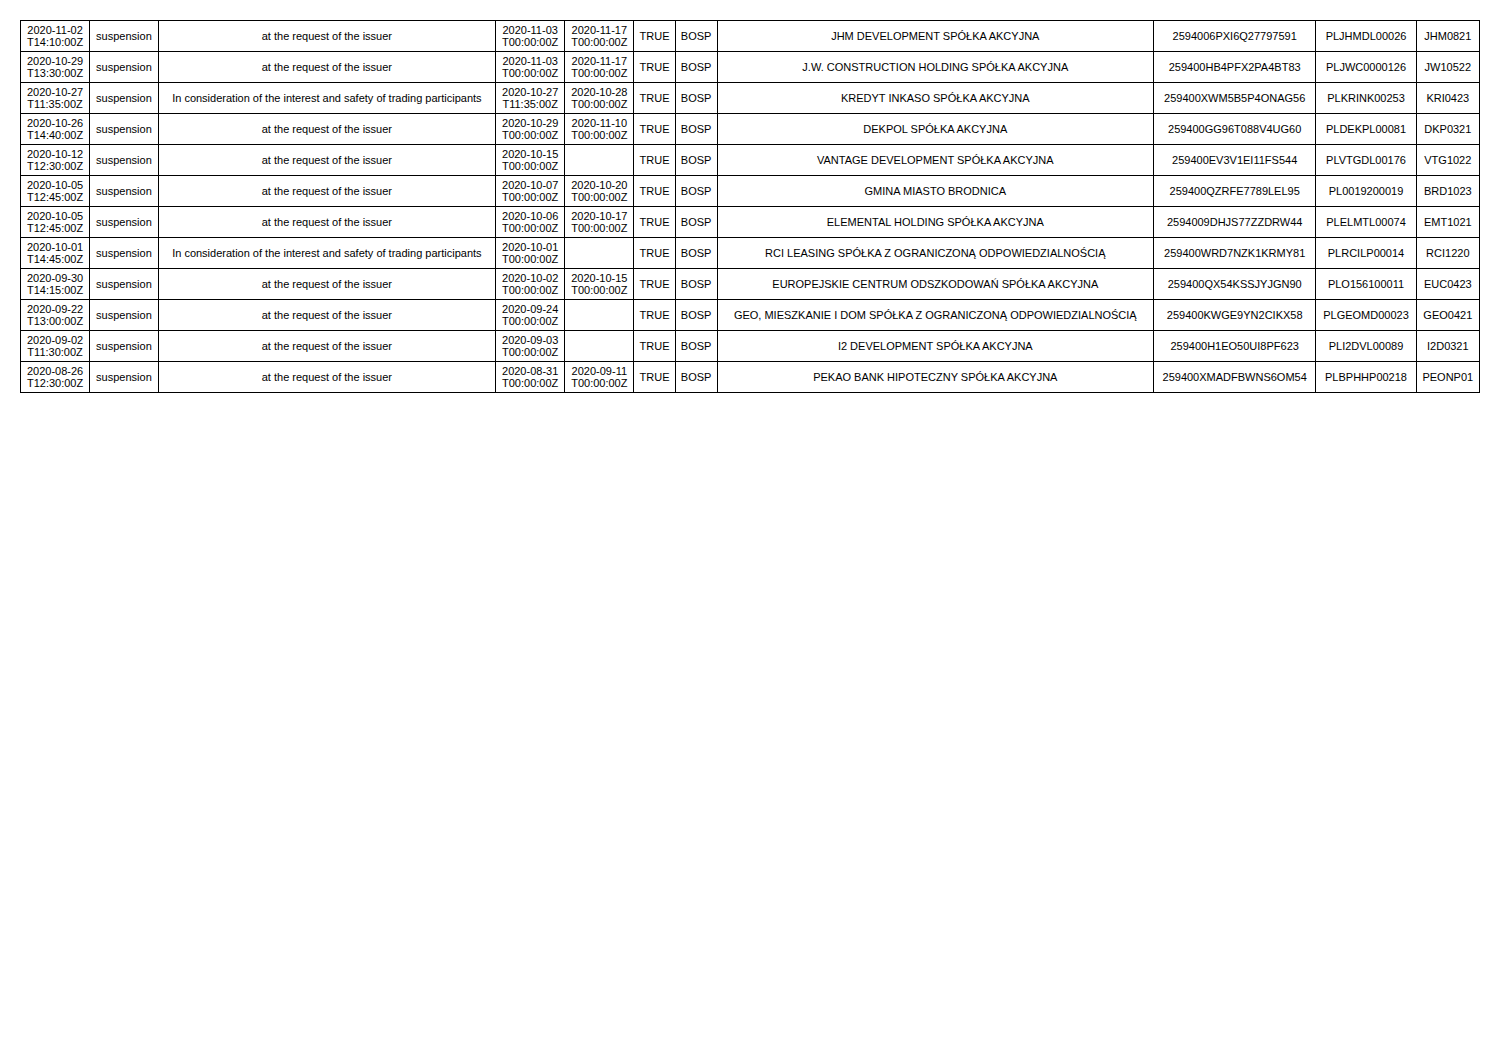| 2020-11-02 T14:10:00Z | suspension | at the request of the issuer | 2020-11-03 T00:00:00Z | 2020-11-17 T00:00:00Z | TRUE | BOSP | JHM DEVELOPMENT SPÓŁKA AKCYJNA | 2594006PXI6Q27797591 | PLJHMDL00026 | JHM0821 |
| 2020-10-29 T13:30:00Z | suspension | at the request of the issuer | 2020-11-03 T00:00:00Z | 2020-11-17 T00:00:00Z | TRUE | BOSP | J.W. CONSTRUCTION HOLDING SPÓŁKA AKCYJNA | 259400HB4PFX2PA4BT83 | PLJWC0000126 | JW10522 |
| 2020-10-27 T11:35:00Z | suspension | In consideration of the interest and safety of trading participants | 2020-10-27 T11:35:00Z | 2020-10-28 T00:00:00Z | TRUE | BOSP | KREDYT INKASO SPÓŁKA AKCYJNA | 259400XWM5B5P4ONAG56 | PLKRINK00253 | KRI0423 |
| 2020-10-26 T14:40:00Z | suspension | at the request of the issuer | 2020-10-29 T00:00:00Z | 2020-11-10 T00:00:00Z | TRUE | BOSP | DEKPOL SPÓŁKA AKCYJNA | 259400GG96T088V4UG60 | PLDEKPL00081 | DKP0321 |
| 2020-10-12 T12:30:00Z | suspension | at the request of the issuer | 2020-10-15 T00:00:00Z | | TRUE | BOSP | VANTAGE DEVELOPMENT SPÓŁKA AKCYJNA | 259400EV3V1EI11FS544 | PLVTGDL00176 | VTG1022 |
| 2020-10-05 T12:45:00Z | suspension | at the request of the issuer | 2020-10-07 T00:00:00Z | 2020-10-20 T00:00:00Z | TRUE | BOSP | GMINA MIASTO BRODNICA | 259400QZRFE7789LEL95 | PL0019200019 | BRD1023 |
| 2020-10-05 T12:45:00Z | suspension | at the request of the issuer | 2020-10-06 T00:00:00Z | 2020-10-17 T00:00:00Z | TRUE | BOSP | ELEMENTAL HOLDING SPÓŁKA AKCYJNA | 2594009DHJS77ZZDRW44 | PLELMTL00074 | EMT1021 |
| 2020-10-01 T14:45:00Z | suspension | In consideration of the interest and safety of trading participants | 2020-10-01 T00:00:00Z | | TRUE | BOSP | RCI LEASING SPÓŁKA Z OGRANICZONĄ ODPOWIEDZIALNOŚCIĄ | 259400WRD7NZK1KRMY81 | PLRCILP00014 | RCI1220 |
| 2020-09-30 T14:15:00Z | suspension | at the request of the issuer | 2020-10-02 T00:00:00Z | 2020-10-15 T00:00:00Z | TRUE | BOSP | EUROPEJSKIE CENTRUM ODSZKODOWAŃ SPÓŁKA AKCYJNA | 259400QX54KSSJYJGN90 | PLO156100011 | EUC0423 |
| 2020-09-22 T13:00:00Z | suspension | at the request of the issuer | 2020-09-24 T00:00:00Z | | TRUE | BOSP | GEO, MIESZKANIE I DOM SPÓŁKA Z OGRANICZONĄ ODPOWIEDZIALNOŚCIĄ | 259400KWGE9YN2CIKX58 | PLGEOMD00023 | GEO0421 |
| 2020-09-02 T11:30:00Z | suspension | at the request of the issuer | 2020-09-03 T00:00:00Z | | TRUE | BOSP | I2 DEVELOPMENT SPÓŁKA AKCYJNA | 259400H1EO50UI8PF623 | PLI2DVL00089 | I2D0321 |
| 2020-08-26 T12:30:00Z | suspension | at the request of the issuer | 2020-08-31 T00:00:00Z | 2020-09-11 T00:00:00Z | TRUE | BOSP | PEKAO BANK HIPOTECZNY SPÓŁKA AKCYJNA | 259400XMADFBWNS6OM54 | PLBPHHP00218 | PEONP01 |